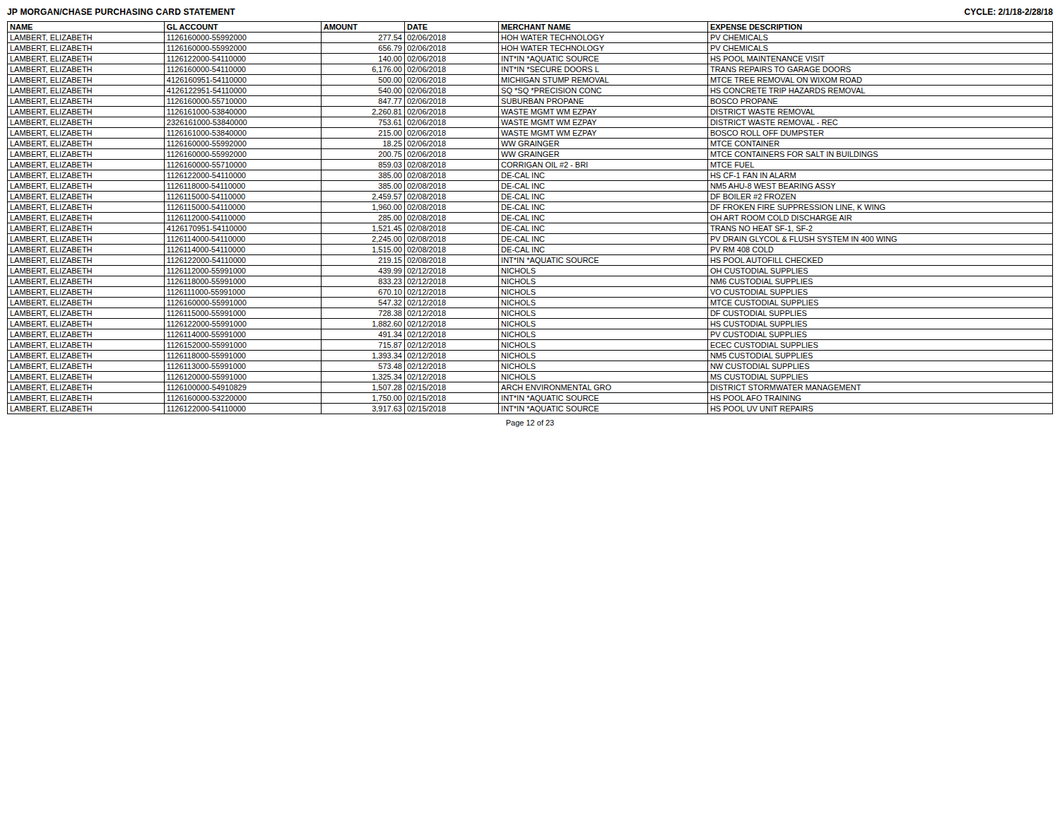JP MORGAN/CHASE PURCHASING CARD STATEMENT CYCLE: 2/1/18-2/28/18
| NAME | GL ACCOUNT | AMOUNT | DATE | MERCHANT NAME | EXPENSE DESCRIPTION |
| --- | --- | --- | --- | --- | --- |
| LAMBERT, ELIZABETH | 1126160000-55992000 | 277.54 | 02/06/2018 | HOH WATER TECHNOLOGY | PV CHEMICALS |
| LAMBERT, ELIZABETH | 1126160000-55992000 | 656.79 | 02/06/2018 | HOH WATER TECHNOLOGY | PV CHEMICALS |
| LAMBERT, ELIZABETH | 1126122000-54110000 | 140.00 | 02/06/2018 | INT*IN *AQUATIC SOURCE | HS POOL MAINTENANCE VISIT |
| LAMBERT, ELIZABETH | 1126160000-54110000 | 6,176.00 | 02/06/2018 | INT*IN *SECURE DOORS L | TRANS REPAIRS TO GARAGE DOORS |
| LAMBERT, ELIZABETH | 4126160951-54110000 | 500.00 | 02/06/2018 | MICHIGAN STUMP REMOVAL | MTCE TREE REMOVAL ON WIXOM ROAD |
| LAMBERT, ELIZABETH | 4126122951-54110000 | 540.00 | 02/06/2018 | SQ *SQ *PRECISION CONC | HS CONCRETE TRIP HAZARDS REMOVAL |
| LAMBERT, ELIZABETH | 1126160000-55710000 | 847.77 | 02/06/2018 | SUBURBAN PROPANE | BOSCO PROPANE |
| LAMBERT, ELIZABETH | 1126161000-53840000 | 2,260.81 | 02/06/2018 | WASTE MGMT WM EZPAY | DISTRICT WASTE REMOVAL |
| LAMBERT, ELIZABETH | 2326161000-53840000 | 753.61 | 02/06/2018 | WASTE MGMT WM EZPAY | DISTRICT WASTE REMOVAL - REC |
| LAMBERT, ELIZABETH | 1126161000-53840000 | 215.00 | 02/06/2018 | WASTE MGMT WM EZPAY | BOSCO ROLL OFF DUMPSTER |
| LAMBERT, ELIZABETH | 1126160000-55992000 | 18.25 | 02/06/2018 | WW GRAINGER | MTCE CONTAINER |
| LAMBERT, ELIZABETH | 1126160000-55992000 | 200.75 | 02/06/2018 | WW GRAINGER | MTCE CONTAINERS FOR SALT IN BUILDINGS |
| LAMBERT, ELIZABETH | 1126160000-55710000 | 859.03 | 02/08/2018 | CORRIGAN OIL #2 - BRI | MTCE FUEL |
| LAMBERT, ELIZABETH | 1126122000-54110000 | 385.00 | 02/08/2018 | DE-CAL INC | HS CF-1 FAN IN ALARM |
| LAMBERT, ELIZABETH | 1126118000-54110000 | 385.00 | 02/08/2018 | DE-CAL INC | NM5 AHU-8 WEST BEARING ASSY |
| LAMBERT, ELIZABETH | 1126115000-54110000 | 2,459.57 | 02/08/2018 | DE-CAL INC | DF BOILER #2 FROZEN |
| LAMBERT, ELIZABETH | 1126115000-54110000 | 1,960.00 | 02/08/2018 | DE-CAL INC | DF FROKEN FIRE SUPPRESSION LINE, K WING |
| LAMBERT, ELIZABETH | 1126112000-54110000 | 285.00 | 02/08/2018 | DE-CAL INC | OH ART ROOM COLD DISCHARGE AIR |
| LAMBERT, ELIZABETH | 4126170951-54110000 | 1,521.45 | 02/08/2018 | DE-CAL INC | TRANS NO HEAT SF-1, SF-2 |
| LAMBERT, ELIZABETH | 1126114000-54110000 | 2,245.00 | 02/08/2018 | DE-CAL INC | PV DRAIN GLYCOL & FLUSH SYSTEM IN 400 WING |
| LAMBERT, ELIZABETH | 1126114000-54110000 | 1,515.00 | 02/08/2018 | DE-CAL INC | PV RM 408 COLD |
| LAMBERT, ELIZABETH | 1126122000-54110000 | 219.15 | 02/08/2018 | INT*IN *AQUATIC SOURCE | HS POOL AUTOFILL CHECKED |
| LAMBERT, ELIZABETH | 1126112000-55991000 | 439.99 | 02/12/2018 | NICHOLS | OH CUSTODIAL SUPPLIES |
| LAMBERT, ELIZABETH | 1126118000-55991000 | 833.23 | 02/12/2018 | NICHOLS | NM6 CUSTODIAL SUPPLIES |
| LAMBERT, ELIZABETH | 1126111000-55991000 | 670.10 | 02/12/2018 | NICHOLS | VO CUSTODIAL SUPPLIES |
| LAMBERT, ELIZABETH | 1126160000-55991000 | 547.32 | 02/12/2018 | NICHOLS | MTCE CUSTODIAL SUPPLIES |
| LAMBERT, ELIZABETH | 1126115000-55991000 | 728.38 | 02/12/2018 | NICHOLS | DF CUSTODIAL SUPPLIES |
| LAMBERT, ELIZABETH | 1126122000-55991000 | 1,882.60 | 02/12/2018 | NICHOLS | HS CUSTODIAL SUPPLIES |
| LAMBERT, ELIZABETH | 1126114000-55991000 | 491.34 | 02/12/2018 | NICHOLS | PV CUSTODIAL SUPPLIES |
| LAMBERT, ELIZABETH | 1126152000-55991000 | 715.87 | 02/12/2018 | NICHOLS | ECEC CUSTODIAL SUPPLIES |
| LAMBERT, ELIZABETH | 1126118000-55991000 | 1,393.34 | 02/12/2018 | NICHOLS | NM5 CUSTODIAL SUPPLIES |
| LAMBERT, ELIZABETH | 1126113000-55991000 | 573.48 | 02/12/2018 | NICHOLS | NW CUSTODIAL SUPPLIES |
| LAMBERT, ELIZABETH | 1126120000-55991000 | 1,325.34 | 02/12/2018 | NICHOLS | MS CUSTODIAL SUPPLIES |
| LAMBERT, ELIZABETH | 1126100000-54910829 | 1,507.28 | 02/15/2018 | ARCH ENVIRONMENTAL GRO | DISTRICT STORMWATER MANAGEMENT |
| LAMBERT, ELIZABETH | 1126160000-53220000 | 1,750.00 | 02/15/2018 | INT*IN *AQUATIC SOURCE | HS POOL AFO TRAINING |
| LAMBERT, ELIZABETH | 1126122000-54110000 | 3,917.63 | 02/15/2018 | INT*IN *AQUATIC SOURCE | HS POOL UV UNIT REPAIRS |
Page 12 of 23